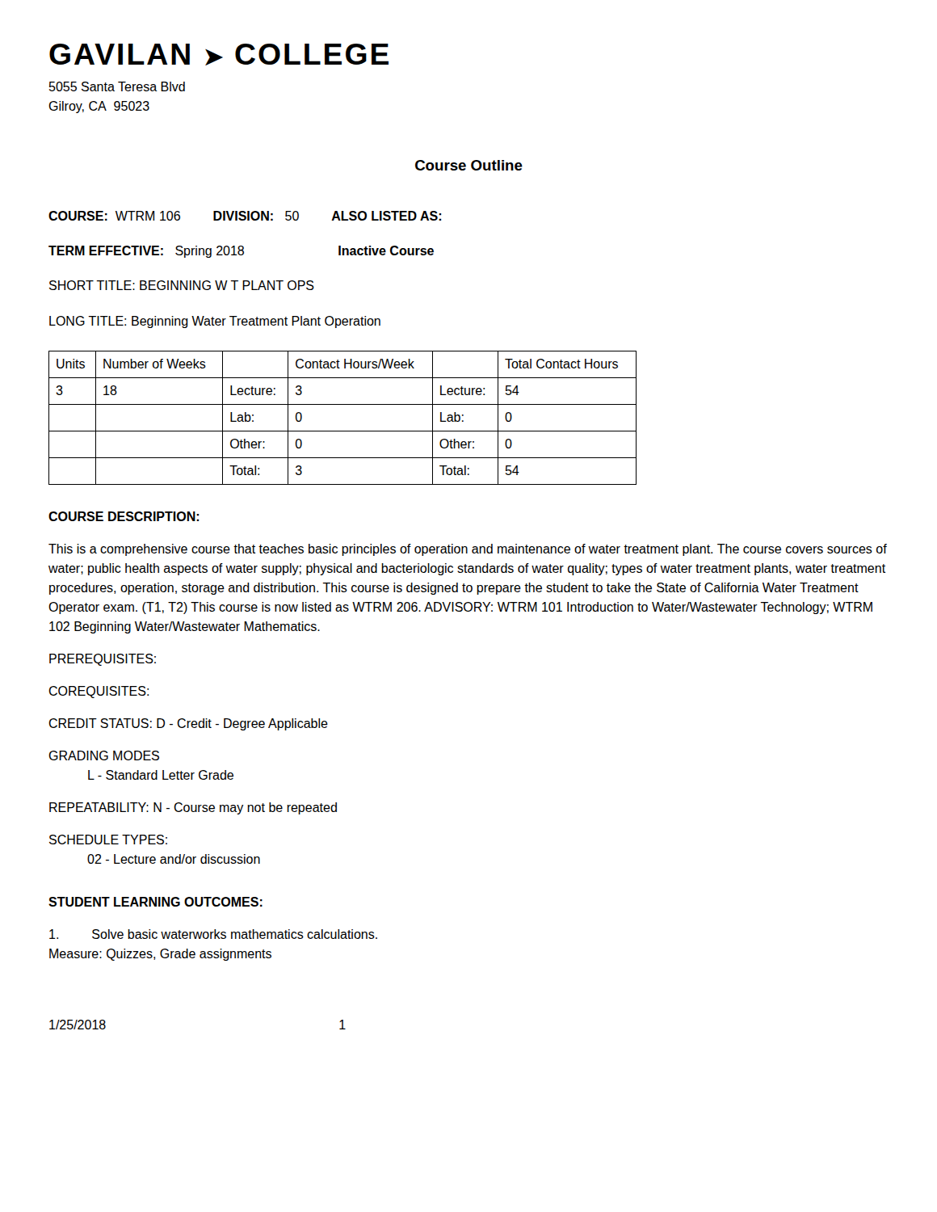GAVILAN ➤ COLLEGE
5055 Santa Teresa Blvd
Gilroy, CA 95023
Course Outline
COURSE: WTRM 106 DIVISION: 50 ALSO LISTED AS:
TERM EFFECTIVE: Spring 2018 Inactive Course
SHORT TITLE: BEGINNING W T PLANT OPS
LONG TITLE: Beginning Water Treatment Plant Operation
| Units | Number of Weeks | | Contact Hours/Week | | Total Contact Hours |
| 3 | 18 | Lecture: | 3 | Lecture: | 54 |
| | | Lab: | 0 | Lab: | 0 |
| | | Other: | 0 | Other: | 0 |
| | | Total: | 3 | Total: | 54 |
COURSE DESCRIPTION:
This is a comprehensive course that teaches basic principles of operation and maintenance of water treatment plant. The course covers sources of water; public health aspects of water supply; physical and bacteriologic standards of water quality; types of water treatment plants, water treatment procedures, operation, storage and distribution. This course is designed to prepare the student to take the State of California Water Treatment Operator exam. (T1, T2) This course is now listed as WTRM 206. ADVISORY: WTRM 101 Introduction to Water/Wastewater Technology; WTRM 102 Beginning Water/Wastewater Mathematics.
PREREQUISITES:
COREQUISITES:
CREDIT STATUS: D - Credit - Degree Applicable
GRADING MODES
L - Standard Letter Grade
REPEATABILITY: N - Course may not be repeated
SCHEDULE TYPES:
02 - Lecture and/or discussion
STUDENT LEARNING OUTCOMES:
1. Solve basic waterworks mathematics calculations.
Measure: Quizzes, Grade assignments
1/25/2018 1